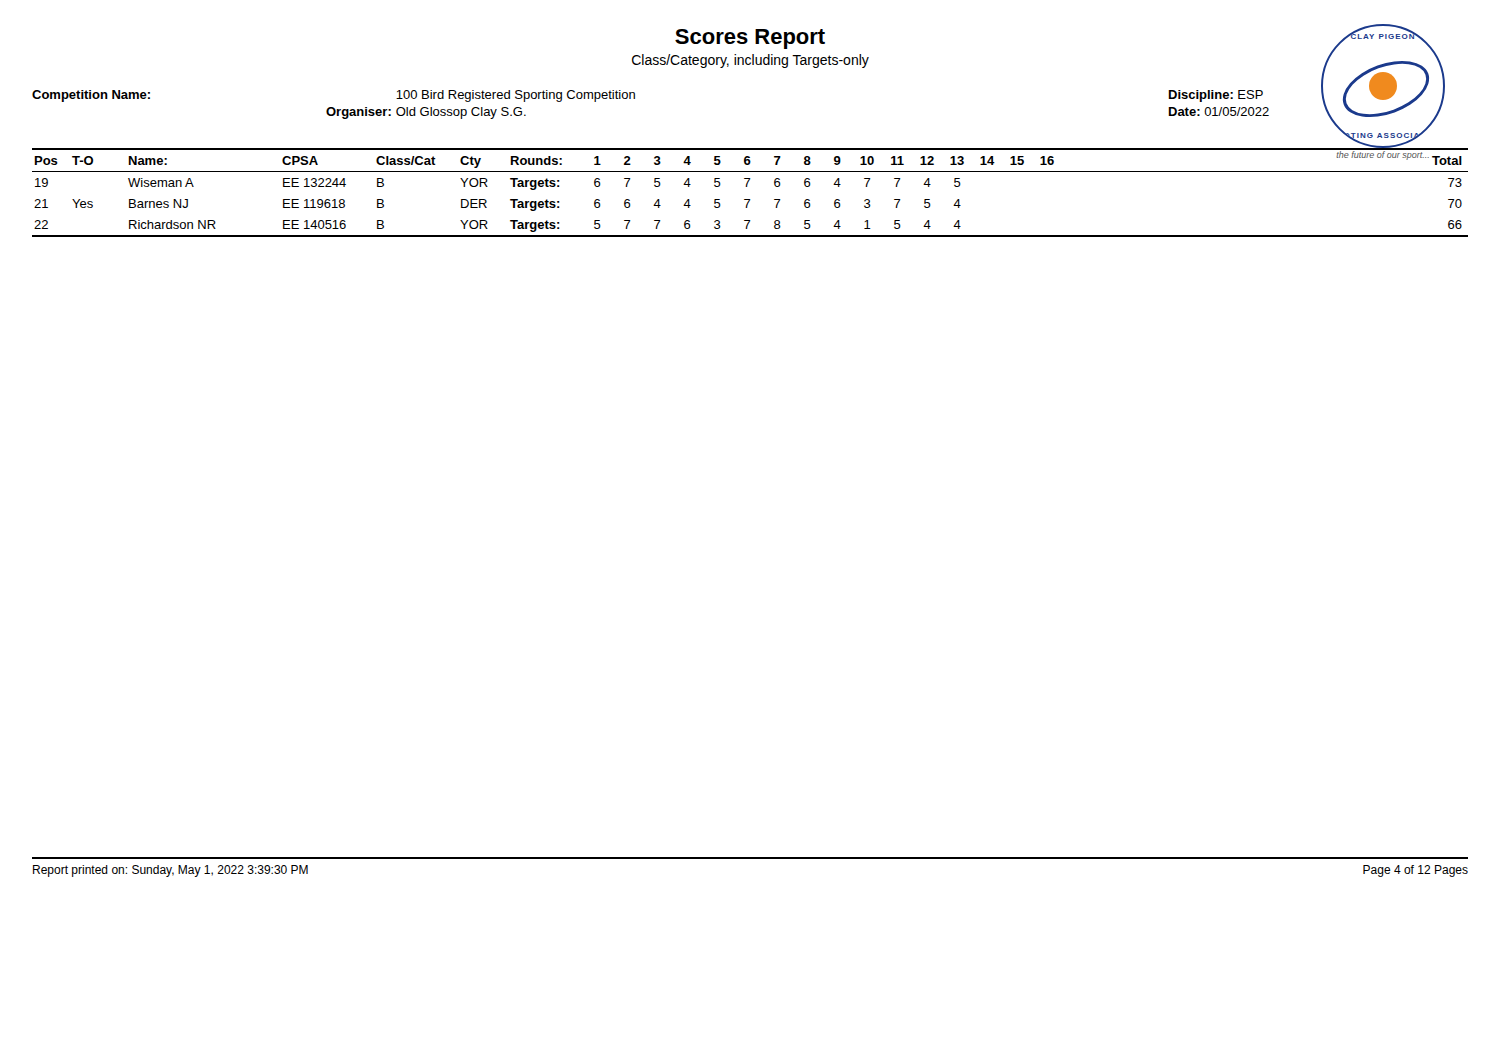CLAY PIGEON
SHOOTING ASSOCIATION
the future of our sport...
Scores Report
Class/Category, including Targets-only
| Competition Name: | 100 Bird Registered Sporting Competition | Discipline: ESP |
| Organiser: | Old Glossop Clay S.G. | Date: 01/05/2022 |
| Pos | T-O | Name: | CPSA | Class/Cat | Cty | Rounds: | 1 | 2 | 3 | 4 | 5 | 6 | 7 | 8 | 9 | 10 | 11 | 12 | 13 | 14 | 15 | 16 | Total |
| --- | --- | --- | --- | --- | --- | --- | --- | --- | --- | --- | --- | --- | --- | --- | --- | --- | --- | --- | --- | --- | --- | --- | --- |
| 19 | | Wiseman A | EE 132244 | B | YOR | Targets: | 6 | 7 | 5 | 4 | 5 | 7 | 6 | 6 | 4 | 7 | 7 | 4 | 5 | | | | 73 |
| 21 | Yes | Barnes NJ | EE 119618 | B | DER | Targets: | 6 | 6 | 4 | 4 | 5 | 7 | 7 | 6 | 6 | 3 | 7 | 5 | 4 | | | | 70 |
| 22 | | Richardson NR | EE 140516 | B | YOR | Targets: | 5 | 7 | 7 | 6 | 3 | 7 | 8 | 5 | 4 | 1 | 5 | 4 | 4 | | | | 66 |
Report printed on: Sunday, May 1, 2022 3:39:30 PM Page 4 of 12 Pages